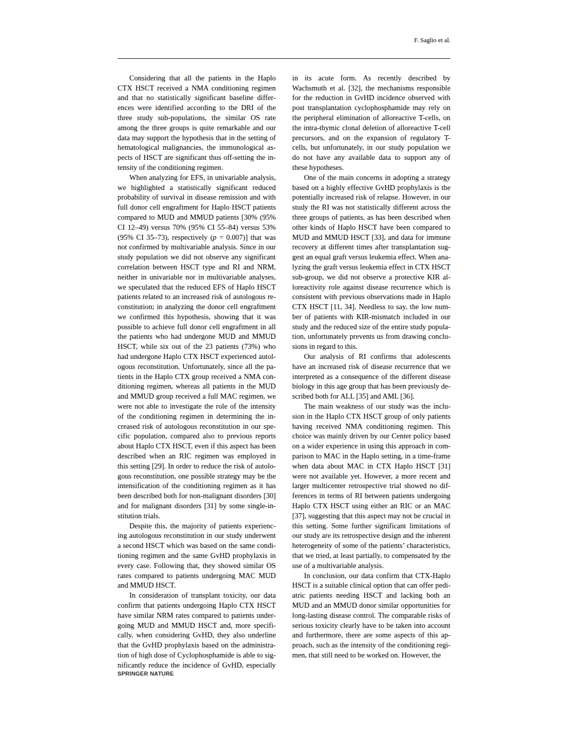F. Saglio et al.
Considering that all the patients in the Haplo CTX HSCT received a NMA conditioning regimen and that no statistically significant baseline differences were identified according to the DRI of the three study sub-populations, the similar OS rate among the three groups is quite remarkable and our data may support the hypothesis that in the setting of hematological malignancies, the immunological aspects of HSCT are significant thus off-setting the intensity of the conditioning regimen.
When analyzing for EFS, in univariable analysis, we highlighted a statistically significant reduced probability of survival in disease remission and with full donor cell engraftment for Haplo HSCT patients compared to MUD and MMUD patients [30% (95% CI 12–49) versus 70% (95% CI 55–84) versus 53% (95% CI 35–73), respectively (p = 0.007)] that was not confirmed by multivariable analysis. Since in our study population we did not observe any significant correlation between HSCT type and RI and NRM, neither in univariable nor in multivariable analyses, we speculated that the reduced EFS of Haplo HSCT patients related to an increased risk of autologous reconstitution; in analyzing the donor cell engraftment we confirmed this hypothesis, showing that it was possible to achieve full donor cell engraftment in all the patients who had undergone MUD and MMUD HSCT, while six out of the 23 patients (73%) who had undergone Haplo CTX HSCT experienced autologous reconstitution. Unfortunately, since all the patients in the Haplo CTX group received a NMA conditioning regimen, whereas all patients in the MUD and MMUD group received a full MAC regimen, we were not able to investigate the role of the intensity of the conditioning regimen in determining the increased risk of autologous reconstitution in our specific population, compared also to previous reports about Haplo CTX HSCT, even if this aspect has been described when an RIC regimen was employed in this setting [29]. In order to reduce the risk of autologous reconstitution, one possible strategy may be the intensification of the conditioning regimen as it has been described both for non-malignant disorders [30] and for malignant disorders [31] by some single-institution trials.
Despite this, the majority of patients experiencing autologous reconstitution in our study underwent a second HSCT which was based on the same conditioning regimen and the same GvHD prophylaxis in every case. Following that, they showed similar OS rates compared to patients undergoing MAC MUD and MMUD HSCT.
In consideration of transplant toxicity, our data confirm that patients undergoing Haplo CTX HSCT have similar NRM rates compared to patients undergoing MUD and MMUD HSCT and, more specifically, when considering GvHD, they also underline that the GvHD prophylaxis based on the administration of high dose of Cyclophosphamide is able to significantly reduce the incidence of GvHD, especially in its acute form. As recently described by Wachsmuth et al. [32], the mechanisms responsible for the reduction in GvHD incidence observed with post transplantation cyclophosphamide may rely on the peripheral elimination of alloreactive T-cells, on the intra-thymic clonal deletion of alloreactive T-cell precursors, and on the expansion of regulatory T-cells, but unfortunately, in our study population we do not have any available data to support any of these hypotheses.
One of the main concerns in adopting a strategy based on a highly effective GvHD prophylaxis is the potentially increased risk of relapse. However, in our study the RI was not statistically different across the three groups of patients, as has been described when other kinds of Haplo HSCT have been compared to MUD and MMUD HSCT [33], and data for immune recovery at different times after transplantation suggest an equal graft versus leukemia effect. When analyzing the graft versus leukemia effect in CTX HSCT sub-group, we did not observe a protective KIR alloreactivity role against disease recurrence which is consistent with previous observations made in Haplo CTX HSCT [11, 34]. Needless to say, the low number of patients with KIR-mismatch included in our study and the reduced size of the entire study population, unfortunately prevents us from drawing conclusions in regard to this.
Our analysis of RI confirms that adolescents have an increased risk of disease recurrence that we interpreted as a consequence of the different disease biology in this age group that has been previously described both for ALL [35] and AML [36].
The main weakness of our study was the inclusion in the Haplo CTX HSCT group of only patients having received NMA conditioning regimen. This choice was mainly driven by our Center policy based on a wider experience in using this approach in comparison to MAC in the Haplo setting, in a time-frame when data about MAC in CTX Haplo HSCT [31] were not available yet. However, a more recent and larger multicenter retrospective trial showed no differences in terms of RI between patients undergoing Haplo CTX HSCT using either an RIC or an MAC [37], suggesting that this aspect may not be crucial in this setting. Some further significant limitations of our study are its retrospective design and the inherent heterogeneity of some of the patients’ characteristics, that we tried, at least partially, to compensated by the use of a multivariable analysis.
In conclusion, our data confirm that CTX-Haplo HSCT is a suitable clinical option that can offer pediatric patients needing HSCT and lacking both an MUD and an MMUD donor similar opportunities for long-lasting disease control. The comparable risks of serious toxicity clearly have to be taken into account and furthermore, there are some aspects of this approach, such as the intensity of the conditioning regimen, that still need to be worked on. However, the
SPRINGER NATURE